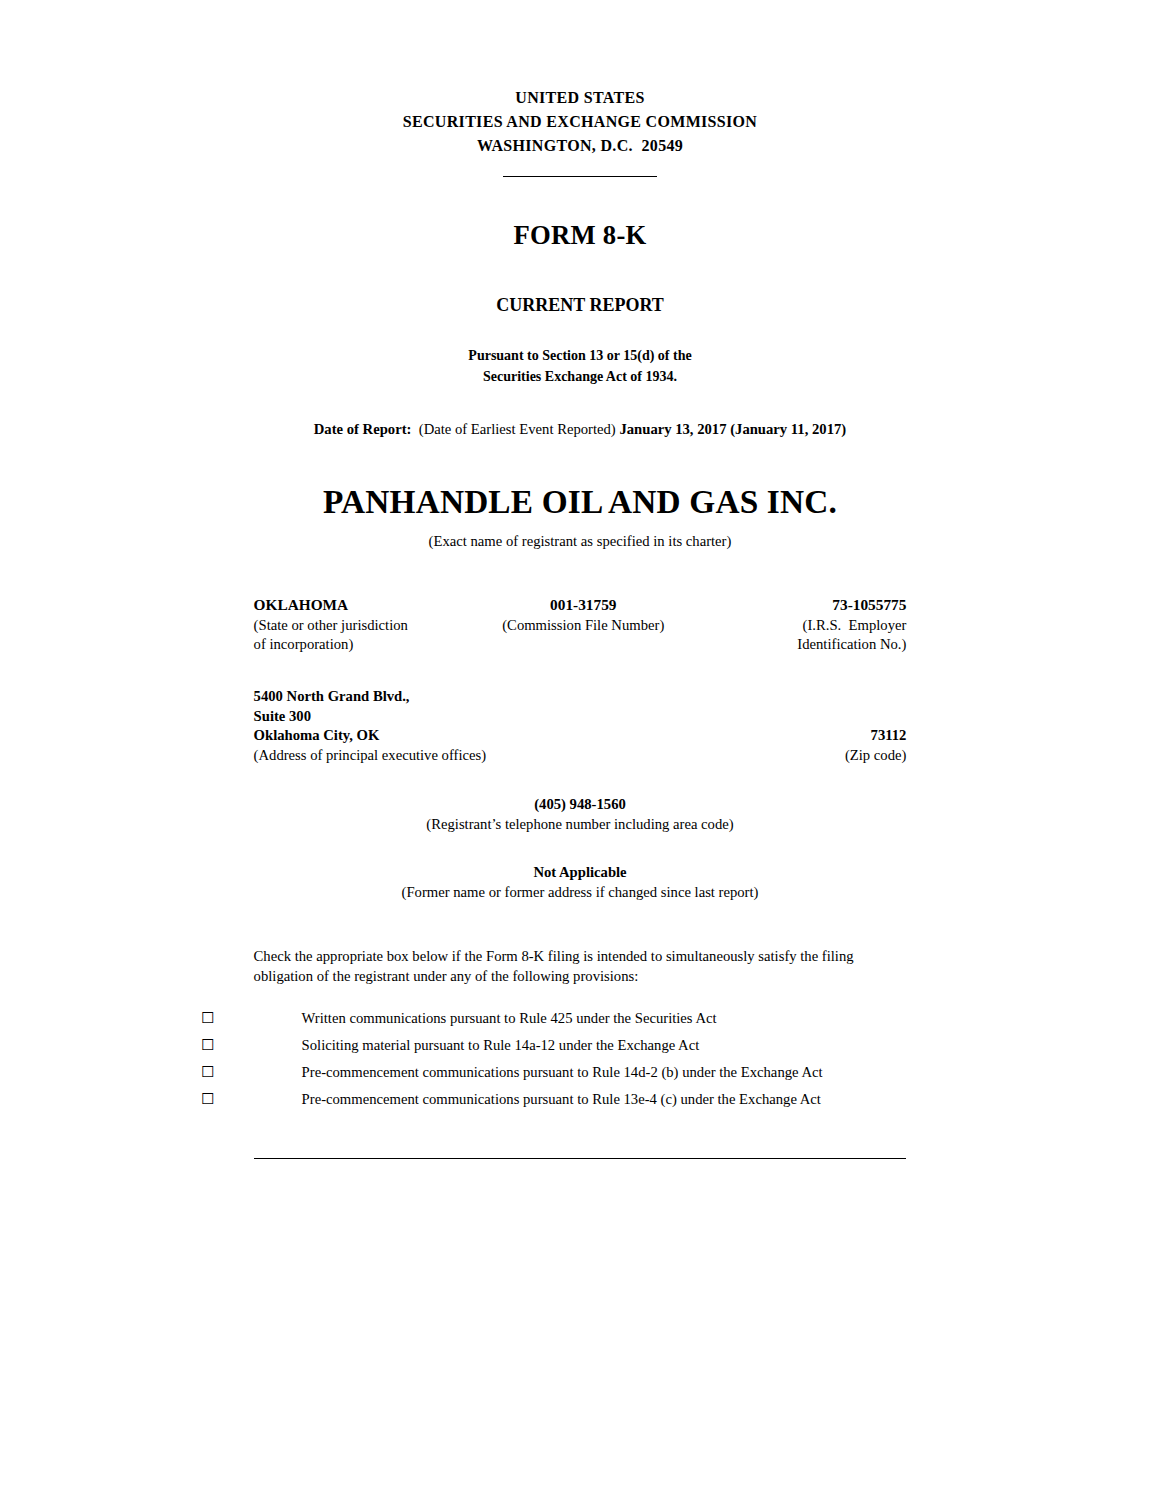UNITED STATES
SECURITIES AND EXCHANGE COMMISSION
WASHINGTON, D.C. 20549
FORM 8-K
CURRENT REPORT
Pursuant to Section 13 or 15(d) of the
Securities Exchange Act of 1934.
Date of Report: (Date of Earliest Event Reported) January 13, 2017 (January 11, 2017)
PANHANDLE OIL AND GAS INC.
(Exact name of registrant as specified in its charter)
| OKLAHOMA | 001-31759 | 73-1055775 |
| (State or other jurisdiction | (Commission File Number) | (I.R.S. Employer |
| of incorporation) | | Identification No.) |
| 5400 North Grand Blvd., | |
| Suite 300 | |
| Oklahoma City, OK | 73112 |
| (Address of principal executive offices) | (Zip code) |
(405) 948-1560 (Registrant’s telephone number including area code)
Not Applicable
(Former name or former address if changed since last report)
Check the appropriate box below if the Form 8-K filing is intended to simultaneously satisfy the filing obligation of the registrant under any of the following provisions:
☐Written communications pursuant to Rule 425 under the Securities Act
☐Soliciting material pursuant to Rule 14a-12 under the Exchange Act
☐Pre-commencement communications pursuant to Rule 14d-2 (b) under the Exchange Act
☐Pre-commencement communications pursuant to Rule 13e-4 (c) under the Exchange Act